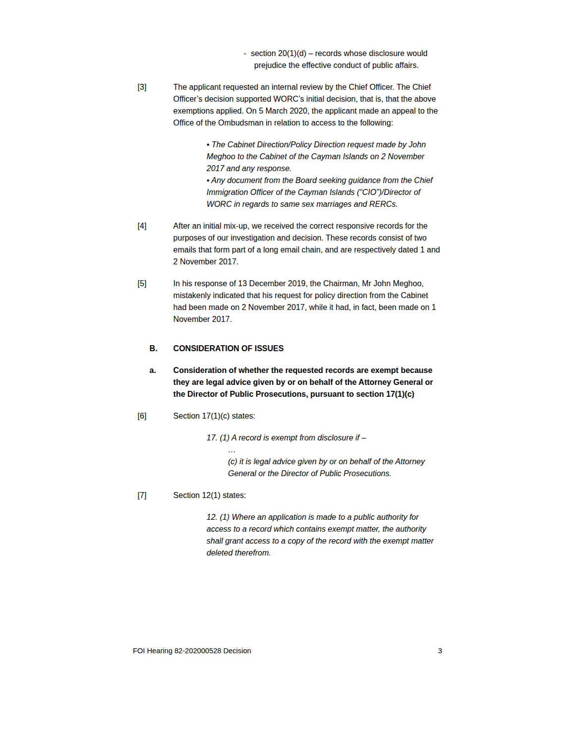- section 20(1)(d) – records whose disclosure would prejudice the effective conduct of public affairs.
[3] The applicant requested an internal review by the Chief Officer. The Chief Officer’s decision supported WORC’s initial decision, that is, that the above exemptions applied. On 5 March 2020, the applicant made an appeal to the Office of the Ombudsman in relation to access to the following:
• The Cabinet Direction/Policy Direction request made by John Meghoo to the Cabinet of the Cayman Islands on 2 November 2017 and any response.
• Any document from the Board seeking guidance from the Chief Immigration Officer of the Cayman Islands (“CIO”)/Director of WORC in regards to same sex marriages and RERCs.
[4] After an initial mix-up, we received the correct responsive records for the purposes of our investigation and decision. These records consist of two emails that form part of a long email chain, and are respectively dated 1 and 2 November 2017.
[5] In his response of 13 December 2019, the Chairman, Mr John Meghoo, mistakenly indicated that his request for policy direction from the Cabinet had been made on 2 November 2017, while it had, in fact, been made on 1 November 2017.
B. CONSIDERATION OF ISSUES
a. Consideration of whether the requested records are exempt because they are legal advice given by or on behalf of the Attorney General or the Director of Public Prosecutions, pursuant to section 17(1)(c)
[6] Section 17(1)(c) states:
17. (1) A record is exempt from disclosure if –
…
(c) it is legal advice given by or on behalf of the Attorney General or the Director of Public Prosecutions.
[7] Section 12(1) states:
12. (1) Where an application is made to a public authority for access to a record which contains exempt matter, the authority shall grant access to a copy of the record with the exempt matter deleted therefrom.
FOI Hearing 82-202000528 Decision
3